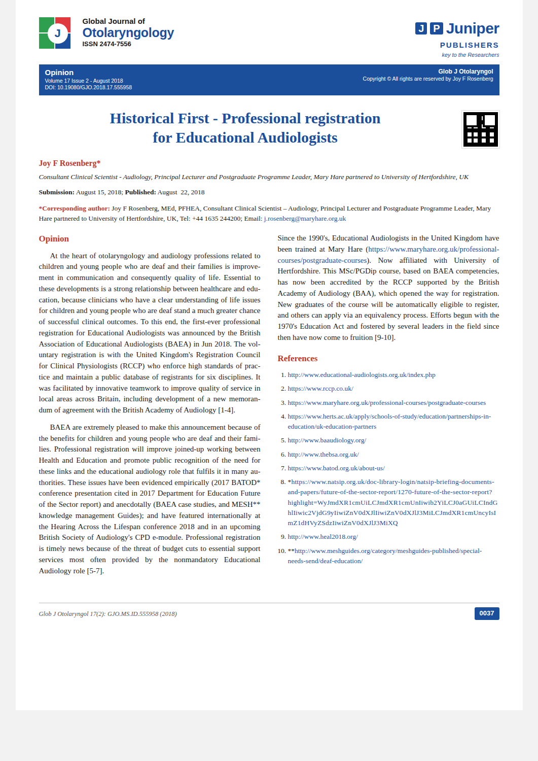J
Global Journal of
Otolaryngology
ISSN 2474-7556
JP Juniper
PUBLISHERS
key to the Researchers
Opinion
Volume 17 Issue 2 - August 2018
DOI: 10.19080/GJO.2018.17.555958
Glob J Otolaryngol
Copyright © All rights are reserved by Joy F Rosenberg
Historical First - Professional registration
for Educational Audiologists
Joy F Rosenberg*
Consultant Clinical Scientist - Audiology, Principal Lecturer and Postgraduate Programme Leader, Mary Hare partnered to University of Hertfordshire, UK
Submission: August 15, 2018; Published: August 22, 2018
*Corresponding author: Joy F Rosenberg, MEd, PFHEA, Consultant Clinical Scientist – Audiology, Principal Lecturer and Postgraduate Programme Leader, Mary Hare partnered to University of Hertfordshire, UK, Tel: +44 1635 244200; Email: j.rosenberg@maryhare.org.uk
Opinion
At the heart of otolaryngology and audiology professions related to children and young people who are deaf and their families is improvement in communication and consequently quality of life. Essential to these developments is a strong relationship between healthcare and education, because clinicians who have a clear understanding of life issues for children and young people who are deaf stand a much greater chance of successful clinical outcomes. To this end, the first-ever professional registration for Educational Audiologists was announced by the British Association of Educational Audiologists (BAEA) in Jun 2018. The voluntary registration is with the United Kingdom's Registration Council for Clinical Physiologists (RCCP) who enforce high standards of practice and maintain a public database of registrants for six disciplines. It was facilitated by innovative teamwork to improve quality of service in local areas across Britain, including development of a new memorandum of agreement with the British Academy of Audiology [1-4].
BAEA are extremely pleased to make this announcement because of the benefits for children and young people who are deaf and their families. Professional registration will improve joined-up working between Health and Education and promote public recognition of the need for these links and the educational audiology role that fulfils it in many authorities. These issues have been evidenced empirically (2017 BATOD* conference presentation cited in 2017 Department for Education Future of the Sector report) and anecdotally (BAEA case studies, and MESH** knowledge management Guides); and have featured internationally at the Hearing Across the Lifespan conference 2018 and in an upcoming British Society of Audiology's CPD e-module. Professional registration is timely news because of the threat of budget cuts to essential support services most often provided by the nonmandatory Educational Audiology role [5-7].
Since the 1990's, Educational Audiologists in the United Kingdom have been trained at Mary Hare (https://www.maryhare.org.uk/professional-courses/postgraduate-courses). Now affiliated with University of Hertfordshire. This MSc/PGDip course, based on BAEA competencies, has now been accredited by the RCCP supported by the British Academy of Audiology (BAA), which opened the way for registration. New graduates of the course will be automatically eligible to register, and others can apply via an equivalency process. Efforts begun with the 1970's Education Act and fostered by several leaders in the field since then have now come to fruition [9-10].
References
http://www.educational-audiologists.org.uk/index.php
https://www.rccp.co.uk/
https://www.maryhare.org.uk/professional-courses/postgraduate-courses
https://www.herts.ac.uk/apply/schools-of-study/education/partnerships-in-education/uk-education-partners
http://www.baaudiology.org/
http://www.thebsa.org.uk/
https://www.batod.org.uk/about-us/
*https://www.natsip.org.uk/doc-library-login/natsip-briefing-documents-and-papers/future-of-the-sector-report/1270-future-of-the-sector-report?highlight=WyJmdXR1cmUiLCJmdXR1cmUnIiwib2YiLCJ0aGUiLCIndGhlIiwic2VjdG9yIiwiZnV0dXJlIiwiZnV0dXJlJ3MiLCJmdXR1cmUncyIsImZ1dHVyZSdzIiwiZnV0dXJlJ3MiXQ
http://www.heal2018.org/
**http://www.meshguides.org/category/meshguides-published/special-needs-send/deaf-education/
Glob J Otolaryngol 17(2): GJO.MS.ID.555958 (2018)
0037